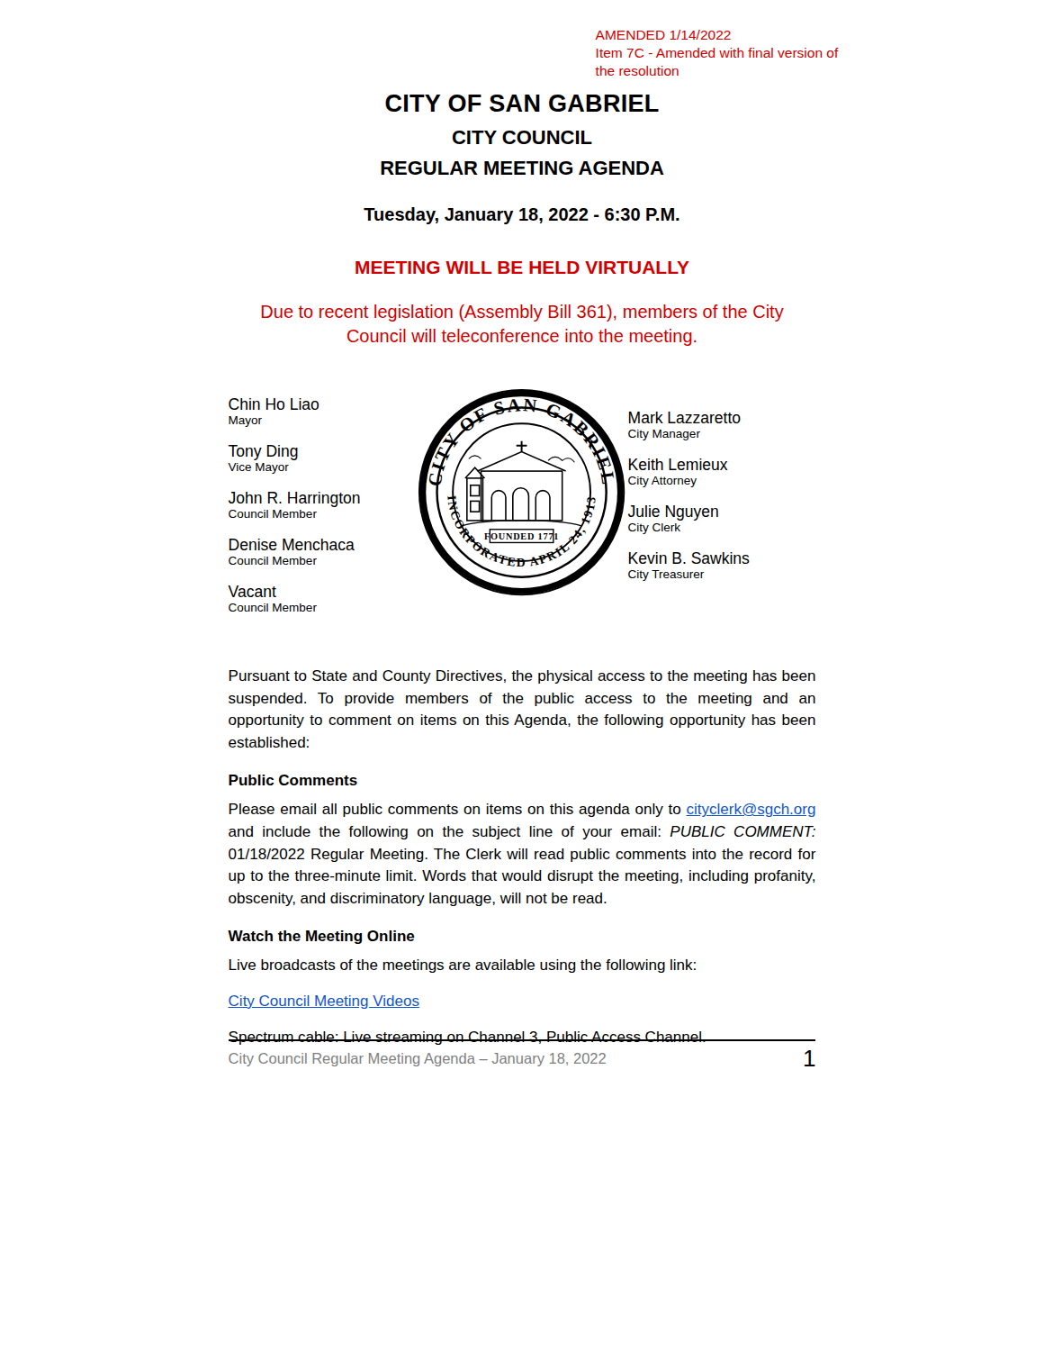AMENDED 1/14/2022
Item 7C - Amended with final version of the resolution
CITY OF SAN GABRIEL
CITY COUNCIL
REGULAR MEETING AGENDA
Tuesday, January 18, 2022 - 6:30 P.M.
MEETING WILL BE HELD VIRTUALLY
Due to recent legislation (Assembly Bill 361), members of the City Council will teleconference into the meeting.
Chin Ho Liao
Mayor
Tony Ding
Vice Mayor
John R. Harrington
Council Member
Denise Menchaca
Council Member
Vacant
Council Member
CITY OF SAN GABRIEL INCORPORATED APRIL 24, 1913 FOUNDED 1771
Mark Lazzaretto
City Manager
Keith Lemieux
City Attorney
Julie Nguyen
City Clerk
Kevin B. Sawkins
City Treasurer
Pursuant to State and County Directives, the physical access to the meeting has been suspended. To provide members of the public access to the meeting and an opportunity to comment on items on this Agenda, the following opportunity has been established:
Public Comments
Please email all public comments on items on this agenda only to cityclerk@sgch.org and include the following on the subject line of your email: PUBLIC COMMENT: 01/18/2022 Regular Meeting. The Clerk will read public comments into the record for up to the three-minute limit. Words that would disrupt the meeting, including profanity, obscenity, and discriminatory language, will not be read.
Watch the Meeting Online
Live broadcasts of the meetings are available using the following link:
City Council Meeting Videos
Spectrum cable: Live streaming on Channel 3, Public Access Channel.
City Council Regular Meeting Agenda – January 18, 2022
1